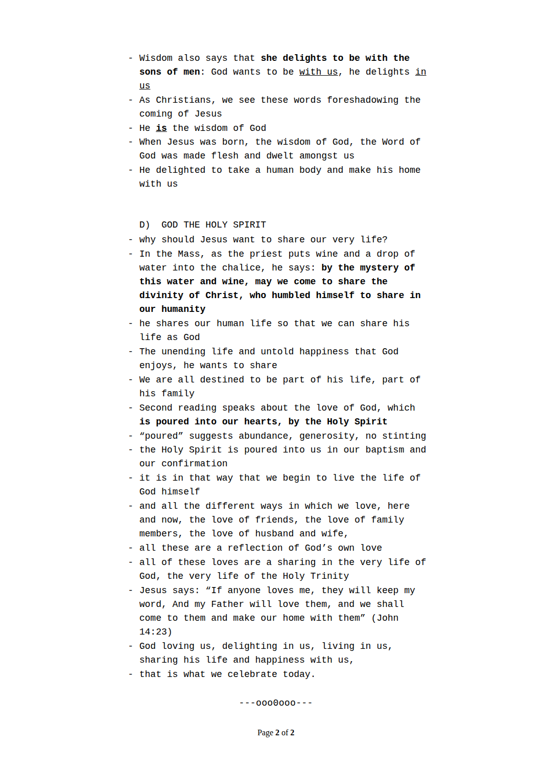Wisdom also says that she delights to be with the sons of men: God wants to be with us, he delights in us
As Christians, we see these words foreshadowing the coming of Jesus
He is the wisdom of God
When Jesus was born, the wisdom of God, the Word of God was made flesh and dwelt amongst us
He delighted to take a human body and make his home with us
D) GOD THE HOLY SPIRIT
why should Jesus want to share our very life?
In the Mass, as the priest puts wine and a drop of water into the chalice, he says: by the mystery of this water and wine, may we come to share the divinity of Christ, who humbled himself to share in our humanity
he shares our human life so that we can share his life as God
The unending life and untold happiness that God enjoys, he wants to share
We are all destined to be part of his life, part of his family
Second reading speaks about the love of God, which is poured into our hearts, by the Holy Spirit
“poured” suggests abundance, generosity, no stinting
the Holy Spirit is poured into us in our baptism and our confirmation
it is in that way that we begin to live the life of God himself
and all the different ways in which we love, here and now, the love of friends, the love of family members, the love of husband and wife,
all these are a reflection of God’s own love
all of these loves are a sharing in the very life of God, the very life of the Holy Trinity
Jesus says: “If anyone loves me, they will keep my word, And my Father will love them, and we shall come to them and make our home with them” (John 14:23)
God loving us, delighting in us, living in us, sharing his life and happiness with us,
that is what we celebrate today.
---ooo0ooo---
Page 2 of 2